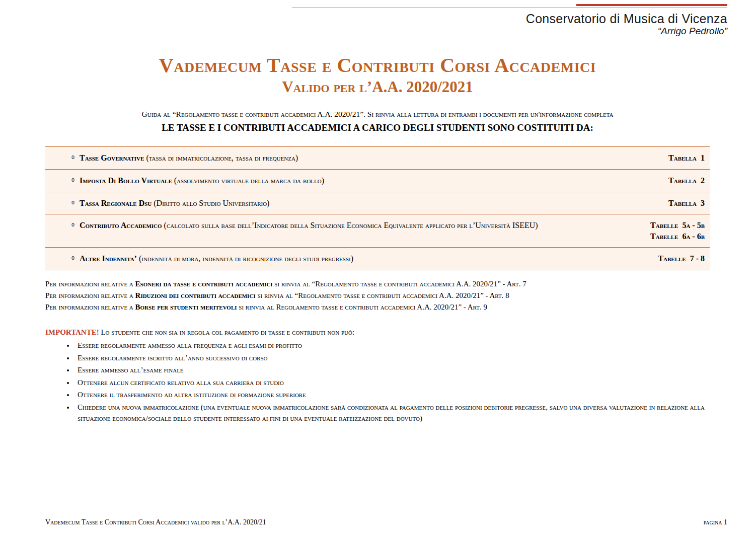Conservatorio di Musica di Vicenza
“Arrigo Pedrollo”
Vademecum Tasse e Contributi Corsi Accademici
Valido per l’A.A. 2020/2021
Guida al “Regolamento tasse e contributi accademici A.A. 2020/21”. Si rinvia alla lettura di entrambi i documenti per un'informazione completa
LE TASSE E I CONTRIBUTI ACCADEMICI A CARICO DEGLI STUDENTI SONO COSTITUITI DA:
| o | Tasse Governative (tassa di immatricolazione, tassa di frequenza) | Tabella 1 |
| o | Imposta Di Bollo Virtuale (assolvimento virtuale della marca da bollo) | Tabella 2 |
| o | Tassa Regionale Dsu (Diritto allo Studio Universitario) | Tabella 3 |
| o | Contributo Accademico (calcolato sulla base dell’Indicatore della Situazione Economica Equivalente applicato per l’Università ISEEU) | Tabelle 5a - 5b Tabelle 6a - 6b |
| o | Altre Indennita’ (indennità di mora, indennità di ricognizione degli studi pregressi) | Tabelle 7 - 8 |
Per informazioni relative a Esoneri da tasse e contributi accademici si rinvia al “Regolamento tasse e contributi accademici A.A. 2020/21” - Art. 7
Per informazioni relative a Riduzioni dei contributi accademici si rinvia al “Regolamento tasse e contributi accademici A.A. 2020/21” - Art. 8
Per informazioni relative a Borse per studenti meritevoli si rinvia al Regolamento tasse e contributi accademici A.A. 2020/21” - Art. 9
IMPORTANTE! Lo studente che non sia in regola col pagamento di tasse e contributi non può:
Essere regolarmente ammesso alla frequenza e agli esami di profitto
Essere regolarmente iscritto all’anno successivo di corso
Essere ammesso all’esame finale
Ottenere alcun certificato relativo alla sua carriera di studio
Ottenere il trasferimento ad altra istituzione di formazione superiore
Chiedere una nuova immatricolazione (una eventuale nuova immatricolazione sarà condizionata al pagamento delle posizioni debitorie pregresse, salvo una diversa valutazione in relazione alla situazione economica/sociale dello studente interessato ai fini di una eventuale rateizzazione del dovuto)
Vademecum Tasse e Contributi Corsi Accademici valido per l’A.A. 2020/21 pagina 1